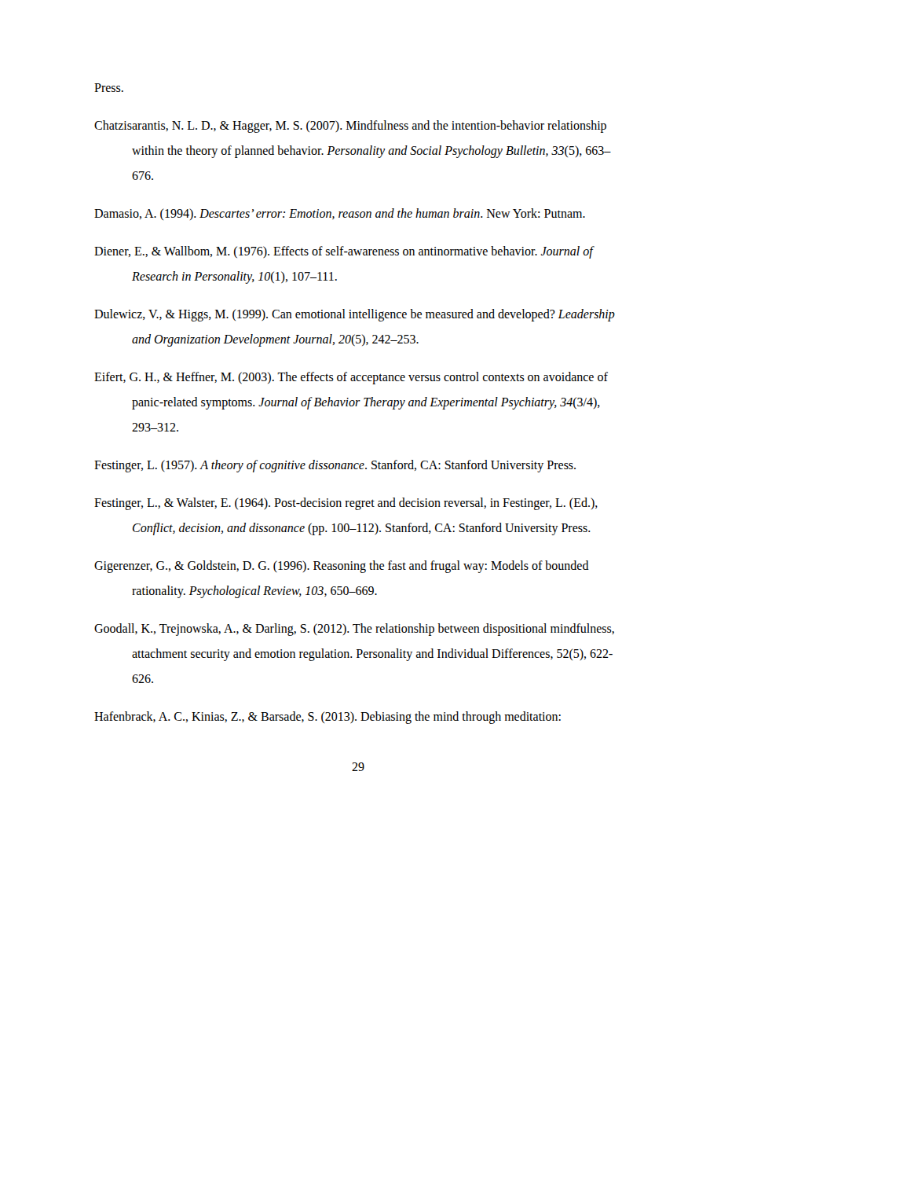Press.
Chatzisarantis, N. L. D., & Hagger, M. S. (2007). Mindfulness and the intention-behavior relationship within the theory of planned behavior. Personality and Social Psychology Bulletin, 33(5), 663–676.
Damasio, A. (1994). Descartes’ error: Emotion, reason and the human brain. New York: Putnam.
Diener, E., & Wallbom, M. (1976). Effects of self-awareness on antinormative behavior. Journal of Research in Personality, 10(1), 107–111.
Dulewicz, V., & Higgs, M. (1999). Can emotional intelligence be measured and developed? Leadership and Organization Development Journal, 20(5), 242–253.
Eifert, G. H., & Heffner, M. (2003). The effects of acceptance versus control contexts on avoidance of panic-related symptoms. Journal of Behavior Therapy and Experimental Psychiatry, 34(3/4), 293–312.
Festinger, L. (1957). A theory of cognitive dissonance. Stanford, CA: Stanford University Press.
Festinger, L., & Walster, E. (1964). Post-decision regret and decision reversal, in Festinger, L. (Ed.), Conflict, decision, and dissonance (pp. 100–112). Stanford, CA: Stanford University Press.
Gigerenzer, G., & Goldstein, D. G. (1996). Reasoning the fast and frugal way: Models of bounded rationality. Psychological Review, 103, 650–669.
Goodall, K., Trejnowska, A., & Darling, S. (2012). The relationship between dispositional mindfulness, attachment security and emotion regulation. Personality and Individual Differences, 52(5), 622-626.
Hafenbrack, A. C., Kinias, Z., & Barsade, S. (2013). Debiasing the mind through meditation:
29